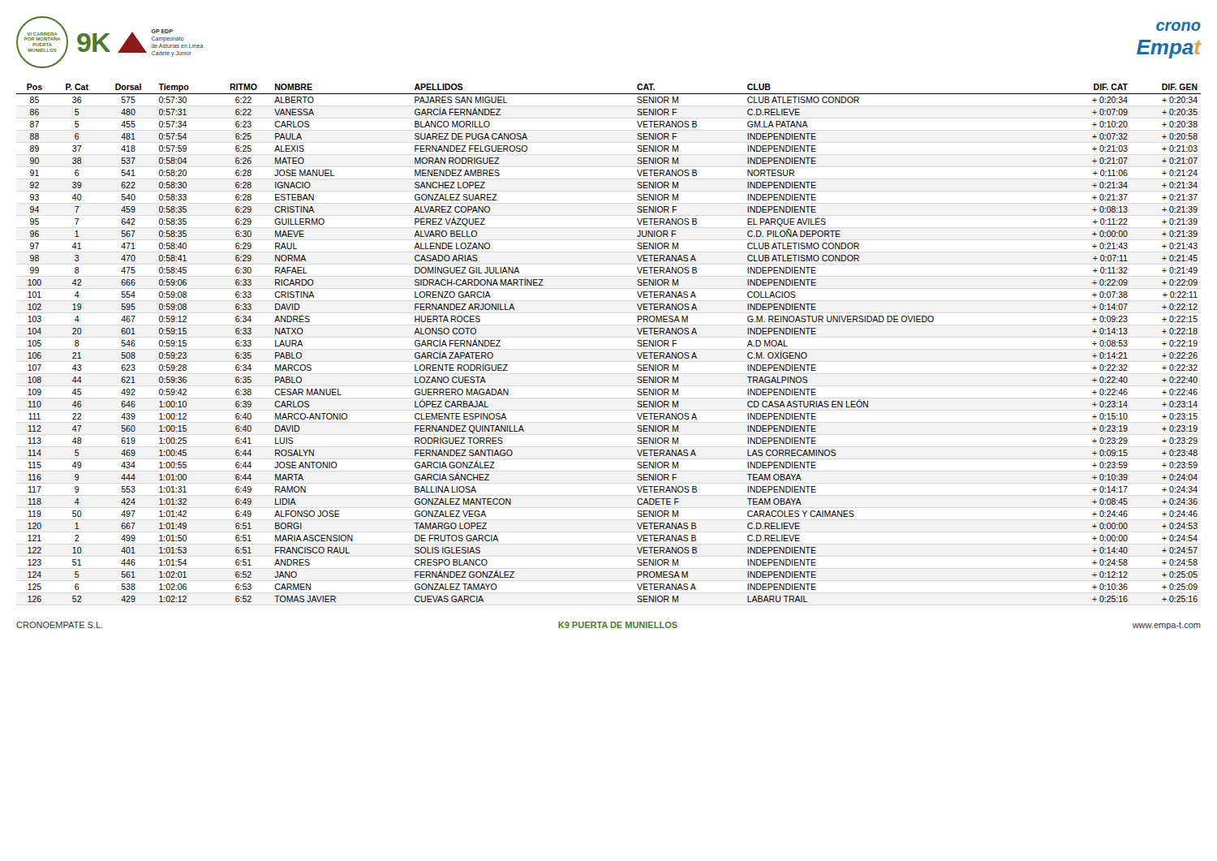VI CARRERA
POR MONTAÑA
PUERTA
MUNIELLOS
9K
GP EDP
Campeonato
de Asturias en Línea
Cadete y Junior
crono
Empat
| Pos | P. Cat | Dorsal | Tiempo | RITMO | NOMBRE | APELLIDOS | CAT. | CLUB | DIF. CAT | DIF. GEN |
| --- | --- | --- | --- | --- | --- | --- | --- | --- | --- | --- |
| 85 | 36 | 575 | 0:57:30 | 6:22 | ALBERTO | PAJARES SAN MIGUEL | SENIOR M | CLUB ATLETISMO CONDOR | + 0:20:34 | + 0:20:34 |
| 86 | 5 | 480 | 0:57:31 | 6:22 | VANESSA | GARCÍA FERNÁNDEZ | SENIOR F | C.D.RELIEVE | + 0:07:09 | + 0:20:35 |
| 87 | 5 | 455 | 0:57:34 | 6:23 | CARLOS | BLANCO MORILLO | VETERANOS B | GM.LA PATANA | + 0:10:20 | + 0:20:38 |
| 88 | 6 | 481 | 0:57:54 | 6:25 | PAULA | SUAREZ DE PUGA CANOSA | SENIOR F | INDEPENDIENTE | + 0:07:32 | + 0:20:58 |
| 89 | 37 | 418 | 0:57:59 | 6:25 | ALEXIS | FERNANDEZ FELGUEROSO | SENIOR M | INDEPENDIENTE | + 0:21:03 | + 0:21:03 |
| 90 | 38 | 537 | 0:58:04 | 6:26 | MATEO | MORAN RODRIGUEZ | SENIOR M | INDEPENDIENTE | + 0:21:07 | + 0:21:07 |
| 91 | 6 | 541 | 0:58:20 | 6:28 | JOSE MANUEL | MENENDEZ AMBRES | VETERANOS B | NORTESUR | + 0:11:06 | + 0:21:24 |
| 92 | 39 | 622 | 0:58:30 | 6:28 | IGNACIO | SANCHEZ LOPEZ | SENIOR M | INDEPENDIENTE | + 0:21:34 | + 0:21:34 |
| 93 | 40 | 540 | 0:58:33 | 6:28 | ESTEBAN | GONZALEZ SUAREZ | SENIOR M | INDEPENDIENTE | + 0:21:37 | + 0:21:37 |
| 94 | 7 | 459 | 0:58:35 | 6:29 | CRISTINA | ALVAREZ COPANO | SENIOR F | INDEPENDIENTE | + 0:08:13 | + 0:21:39 |
| 95 | 7 | 642 | 0:58:35 | 6:29 | GUILLERMO | PÉREZ VÁZQUEZ | VETERANOS B | EL PARQUE AVILÉS | + 0:11:22 | + 0:21:39 |
| 96 | 1 | 567 | 0:58:35 | 6:30 | MAEVE | ALVARO BELLO | JUNIOR F | C.D. PILOÑA DEPORTE | + 0:00:00 | + 0:21:39 |
| 97 | 41 | 471 | 0:58:40 | 6:29 | RAUL | ALLENDE LOZANO | SENIOR M | CLUB ATLETISMO CONDOR | + 0:21:43 | + 0:21:43 |
| 98 | 3 | 470 | 0:58:41 | 6:29 | NORMA | CASADO ARIAS | VETERANAS A | CLUB ATLETISMO CONDOR | + 0:07:11 | + 0:21:45 |
| 99 | 8 | 475 | 0:58:45 | 6:30 | RAFAEL | DOMÍNGUEZ GIL JULIANA | VETERANOS B | INDEPENDIENTE | + 0:11:32 | + 0:21:49 |
| 100 | 42 | 666 | 0:59:06 | 6:33 | RICARDO | SIDRACH-CARDONA MARTÍNEZ | SENIOR M | INDEPENDIENTE | + 0:22:09 | + 0:22:09 |
| 101 | 4 | 554 | 0:59:08 | 6:33 | CRISTINA | LORENZO GARCIA | VETERANAS A | COLLACIOS | + 0:07:38 | + 0:22:11 |
| 102 | 19 | 595 | 0:59:08 | 6:33 | DAVID | FERNANDEZ ARJONILLA | VETERANOS A | INDEPENDIENTE | + 0:14:07 | + 0:22:12 |
| 103 | 4 | 467 | 0:59:12 | 6:34 | ANDRÉS | HUERTA ROCES | PROMESA M | G.M. REINOASTUR UNIVERSIDAD DE OVIEDO | + 0:09:23 | + 0:22:15 |
| 104 | 20 | 601 | 0:59:15 | 6:33 | NATXO | ALONSO COTO | VETERANOS A | INDEPENDIENTE | + 0:14:13 | + 0:22:18 |
| 105 | 8 | 546 | 0:59:15 | 6:33 | LAURA | GARCÍA FERNÁNDEZ | SENIOR F | A.D MOAL | + 0:08:53 | + 0:22:19 |
| 106 | 21 | 508 | 0:59:23 | 6:35 | PABLO | GARCÍA ZAPATERO | VETERANOS A | C.M. OXÍGENO | + 0:14:21 | + 0:22:26 |
| 107 | 43 | 623 | 0:59:28 | 6:34 | MARCOS | LORENTE RODRÍGUEZ | SENIOR M | INDEPENDIENTE | + 0:22:32 | + 0:22:32 |
| 108 | 44 | 621 | 0:59:36 | 6:35 | PABLO | LOZANO CUESTA | SENIOR M | TRAGALPINOS | + 0:22:40 | + 0:22:40 |
| 109 | 45 | 492 | 0:59:42 | 6:38 | CESAR MANUEL | GUERRERO MAGADAN | SENIOR M | INDEPENDIENTE | + 0:22:46 | + 0:22:46 |
| 110 | 46 | 646 | 1:00:10 | 6:39 | CARLOS | LÓPEZ CARBAJAL | SENIOR M | CD CASA ASTURIAS EN LEÓN | + 0:23:14 | + 0:23:14 |
| 111 | 22 | 439 | 1:00:12 | 6:40 | MARCO-ANTONIO | CLEMENTE ESPINOSA | VETERANOS A | INDEPENDIENTE | + 0:15:10 | + 0:23:15 |
| 112 | 47 | 560 | 1:00:15 | 6:40 | DAVID | FERNANDEZ QUINTANILLA | SENIOR M | INDEPENDIENTE | + 0:23:19 | + 0:23:19 |
| 113 | 48 | 619 | 1:00:25 | 6:41 | LUIS | RODRÍGUEZ TORRES | SENIOR M | INDEPENDIENTE | + 0:23:29 | + 0:23:29 |
| 114 | 5 | 469 | 1:00:45 | 6:44 | ROSALYN | FERNANDEZ SANTIAGO | VETERANAS A | LAS CORRECAMINOS | + 0:09:15 | + 0:23:48 |
| 115 | 49 | 434 | 1:00:55 | 6:44 | JOSE ANTONIO | GARCIA GONZÁLEZ | SENIOR M | INDEPENDIENTE | + 0:23:59 | + 0:23:59 |
| 116 | 9 | 444 | 1:01:00 | 6:44 | MARTA | GARCIA SÁNCHEZ | SENIOR F | TEAM OBAYA | + 0:10:39 | + 0:24:04 |
| 117 | 9 | 553 | 1:01:31 | 6:49 | RAMON | BALLINA LIOSA | VETERANOS B | INDEPENDIENTE | + 0:14:17 | + 0:24:34 |
| 118 | 4 | 424 | 1:01:32 | 6:49 | LIDIA | GONZALEZ MANTECON | CADETE F | TEAM OBAYA | + 0:08:45 | + 0:24:36 |
| 119 | 50 | 497 | 1:01:42 | 6:49 | ALFONSO JOSE | GONZALEZ VEGA | SENIOR M | CARACOLES Y CAIMANES | + 0:24:46 | + 0:24:46 |
| 120 | 1 | 667 | 1:01:49 | 6:51 | BORGI | TAMARGO LOPEZ | VETERANAS B | C.D.RELIEVE | + 0:00:00 | + 0:24:53 |
| 121 | 2 | 499 | 1:01:50 | 6:51 | MARIA ASCENSION | DE FRUTOS GARCIA | VETERANAS B | C.D.RELIEVE | + 0:00:00 | + 0:24:54 |
| 122 | 10 | 401 | 1:01:53 | 6:51 | FRANCISCO RAUL | SOLIS IGLESIAS | VETERANOS B | INDEPENDIENTE | + 0:14:40 | + 0:24:57 |
| 123 | 51 | 446 | 1:01:54 | 6:51 | ANDRES | CRESPO BLANCO | SENIOR M | INDEPENDIENTE | + 0:24:58 | + 0:24:58 |
| 124 | 5 | 561 | 1:02:01 | 6:52 | JANO | FERNÁNDEZ GONZÁLEZ | PROMESA M | INDEPENDIENTE | + 0:12:12 | + 0:25:05 |
| 125 | 6 | 538 | 1:02:06 | 6:53 | CARMEN | GONZALEZ TAMAYO | VETERANAS A | INDEPENDIENTE | + 0:10:36 | + 0:25:09 |
| 126 | 52 | 429 | 1:02:12 | 6:52 | TOMAS JAVIER | CUEVAS GARCIA | SENIOR M | LABARU TRAIL | + 0:25:16 | + 0:25:16 |
CRONOEMPATE S.L.
K9 PUERTA DE MUNIELLOS
www.empa-t.com